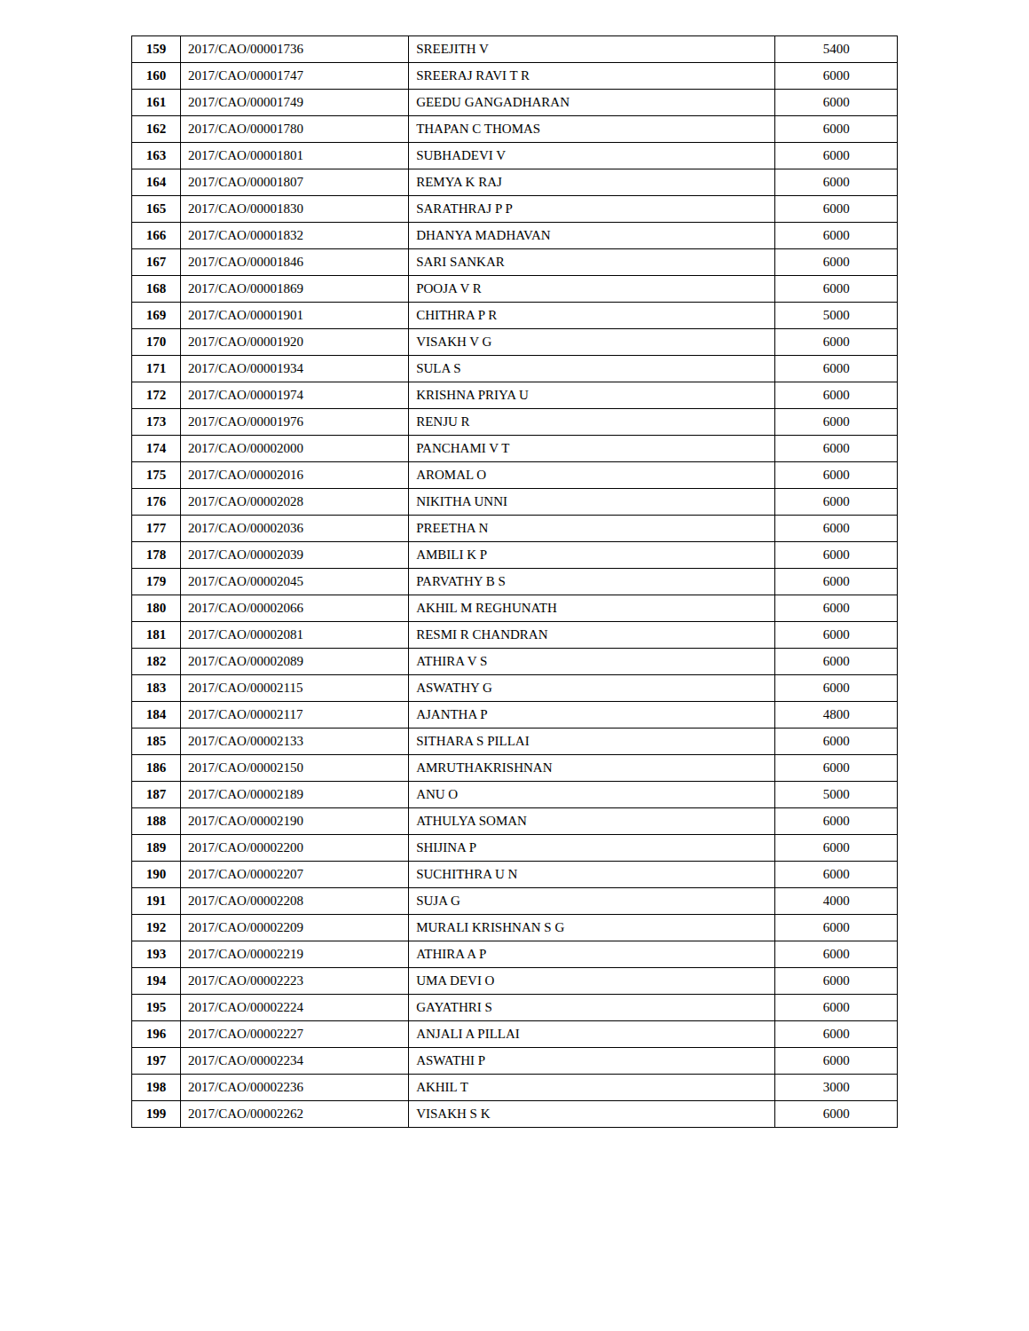| 159 | 2017/CAO/00001736 | SREEJITH V | 5400 |
| 160 | 2017/CAO/00001747 | SREERAJ RAVI T R | 6000 |
| 161 | 2017/CAO/00001749 | GEEDU GANGADHARAN | 6000 |
| 162 | 2017/CAO/00001780 | THAPAN C THOMAS | 6000 |
| 163 | 2017/CAO/00001801 | SUBHADEVI V | 6000 |
| 164 | 2017/CAO/00001807 | REMYA K RAJ | 6000 |
| 165 | 2017/CAO/00001830 | SARATHRAJ P P | 6000 |
| 166 | 2017/CAO/00001832 | DHANYA MADHAVAN | 6000 |
| 167 | 2017/CAO/00001846 | SARI SANKAR | 6000 |
| 168 | 2017/CAO/00001869 | POOJA V R | 6000 |
| 169 | 2017/CAO/00001901 | CHITHRA P R | 5000 |
| 170 | 2017/CAO/00001920 | VISAKH V G | 6000 |
| 171 | 2017/CAO/00001934 | SULA S | 6000 |
| 172 | 2017/CAO/00001974 | KRISHNA PRIYA U | 6000 |
| 173 | 2017/CAO/00001976 | RENJU R | 6000 |
| 174 | 2017/CAO/00002000 | PANCHAMI V T | 6000 |
| 175 | 2017/CAO/00002016 | AROMAL O | 6000 |
| 176 | 2017/CAO/00002028 | NIKITHA UNNI | 6000 |
| 177 | 2017/CAO/00002036 | PREETHA N | 6000 |
| 178 | 2017/CAO/00002039 | AMBILI K P | 6000 |
| 179 | 2017/CAO/00002045 | PARVATHY B S | 6000 |
| 180 | 2017/CAO/00002066 | AKHIL M REGHUNATH | 6000 |
| 181 | 2017/CAO/00002081 | RESMI R CHANDRAN | 6000 |
| 182 | 2017/CAO/00002089 | ATHIRA V S | 6000 |
| 183 | 2017/CAO/00002115 | ASWATHY G | 6000 |
| 184 | 2017/CAO/00002117 | AJANTHA P | 4800 |
| 185 | 2017/CAO/00002133 | SITHARA S PILLAI | 6000 |
| 186 | 2017/CAO/00002150 | AMRUTHAKRISHNAN | 6000 |
| 187 | 2017/CAO/00002189 | ANU O | 5000 |
| 188 | 2017/CAO/00002190 | ATHULYA SOMAN | 6000 |
| 189 | 2017/CAO/00002200 | SHIJINA P | 6000 |
| 190 | 2017/CAO/00002207 | SUCHITHRA U N | 6000 |
| 191 | 2017/CAO/00002208 | SUJA G | 4000 |
| 192 | 2017/CAO/00002209 | MURALI KRISHNAN S G | 6000 |
| 193 | 2017/CAO/00002219 | ATHIRA A P | 6000 |
| 194 | 2017/CAO/00002223 | UMA DEVI O | 6000 |
| 195 | 2017/CAO/00002224 | GAYATHRI S | 6000 |
| 196 | 2017/CAO/00002227 | ANJALI A PILLAI | 6000 |
| 197 | 2017/CAO/00002234 | ASWATHI P | 6000 |
| 198 | 2017/CAO/00002236 | AKHIL T | 3000 |
| 199 | 2017/CAO/00002262 | VISAKH S K | 6000 |